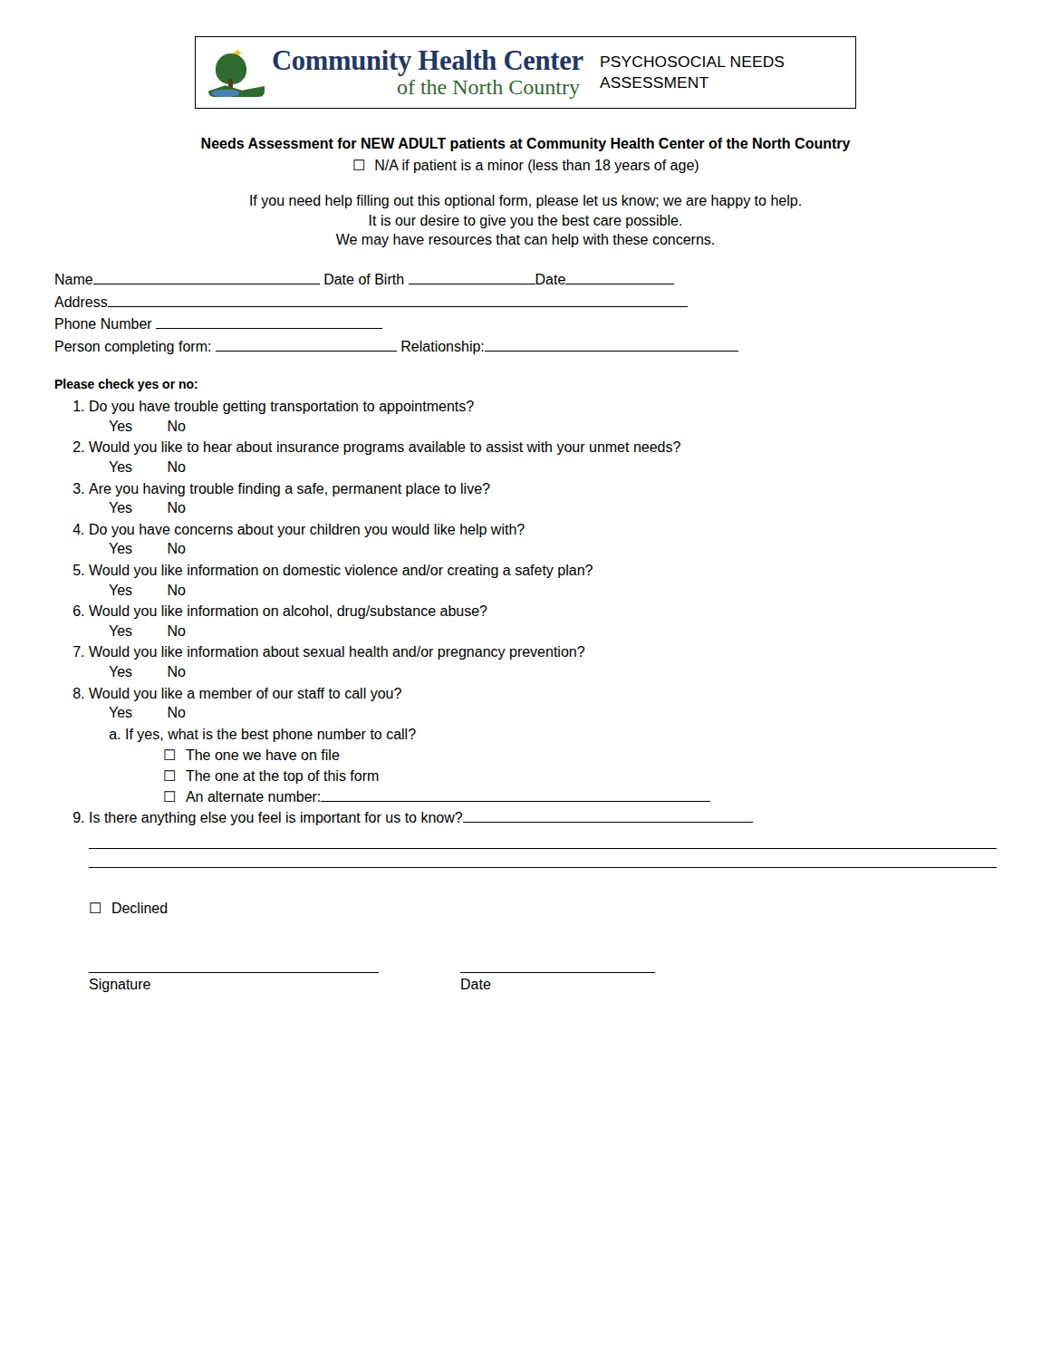✦
Community Health Center
of the North Country
PSYCHOSOCIAL NEEDS ASSESSMENT
Needs Assessment for NEW ADULT patients at Community Health Center of the North Country
☐ N/A if patient is a minor (less than 18 years of age)
If you need help filling out this optional form, please let us know; we are happy to help.
It is our desire to give you the best care possible.
We may have resources that can help with these concerns.
Name Date of Birth Date
Address
Phone Number
Person completing form: Relationship:
Please check yes or no:
Do you have trouble getting transportation to appointments?
Yes No
Would you like to hear about insurance programs available to assist with your unmet needs?
Yes No
Are you having trouble finding a safe, permanent place to live?
Yes No
Do you have concerns about your children you would like help with?
Yes No
Would you like information on domestic violence and/or creating a safety plan?
Yes No
Would you like information on alcohol, drug/substance abuse?
Yes No
Would you like information about sexual health and/or pregnancy prevention?
Yes No
Would you like a member of our staff to call you?
Yes No
If yes, what is the best phone number to call?
☐ The one we have on file
☐ The one at the top of this form
☐ An alternate number:
Is there anything else you feel is important for us to know?
☐ Declined
Signature
Date